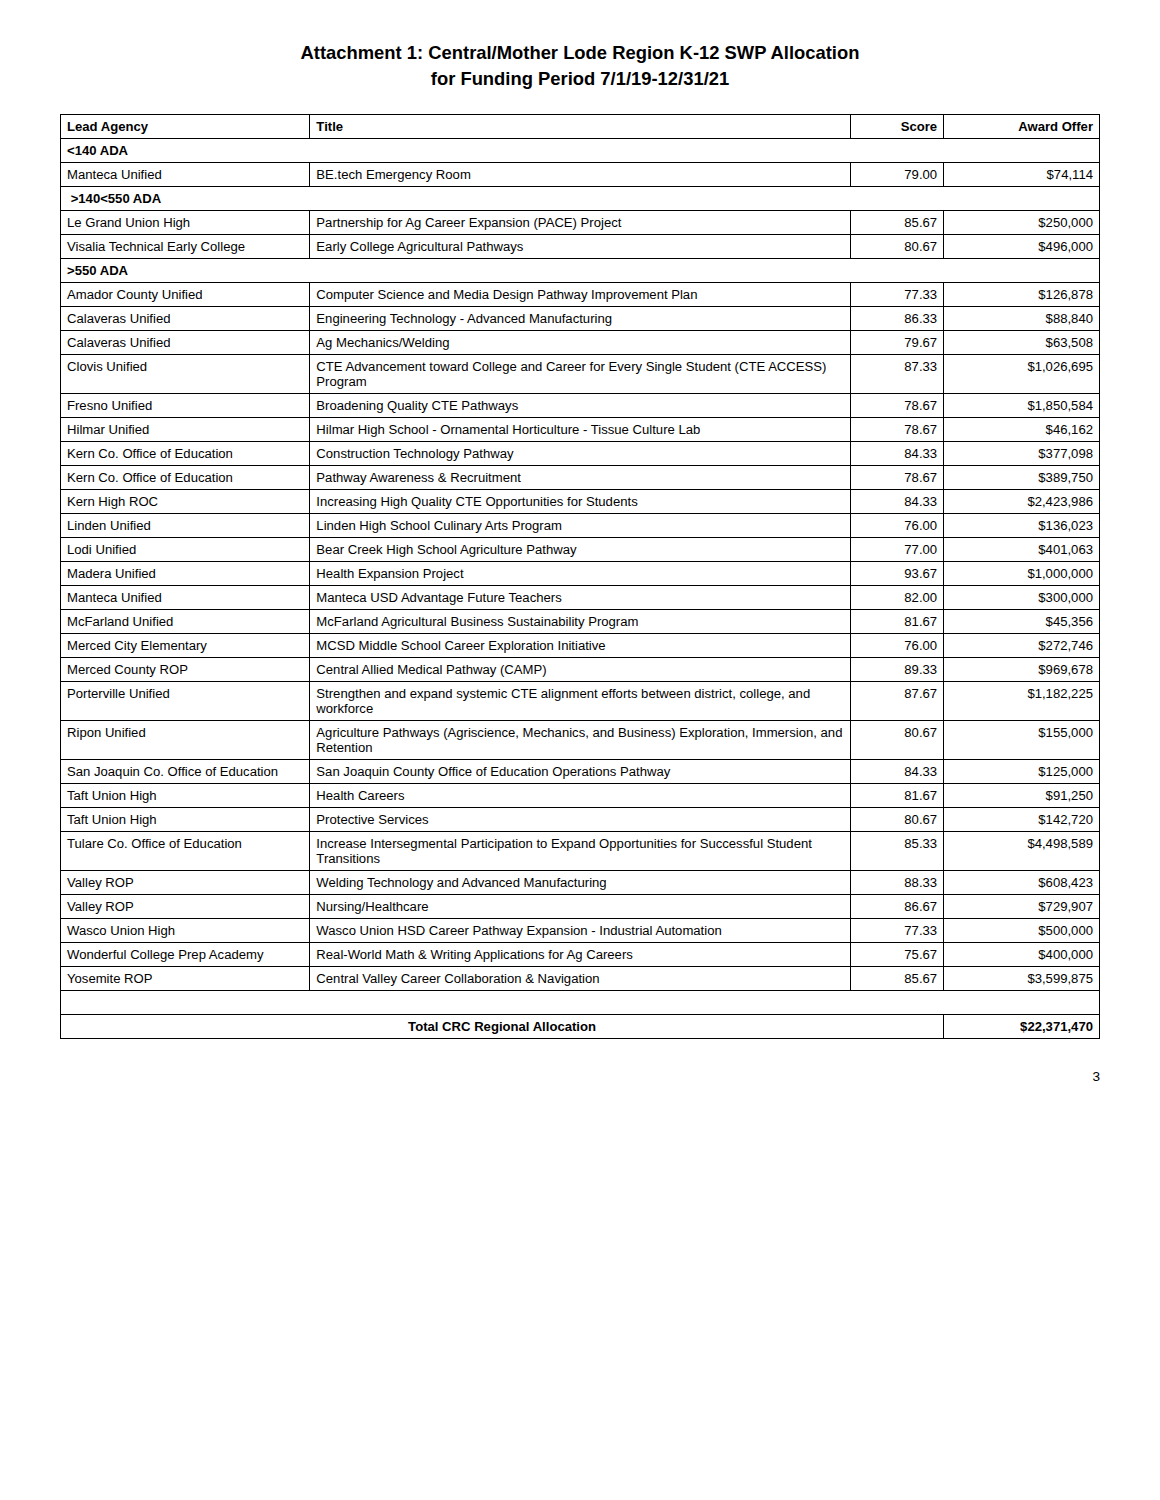Attachment 1: Central/Mother Lode Region K-12 SWP Allocation
for Funding Period 7/1/19-12/31/21
| Lead Agency | Title | Score | Award Offer |
| --- | --- | --- | --- |
| <140 ADA |
| Manteca Unified | BE.tech Emergency Room | 79.00 | $74,114 |
| >140<550 ADA |
| Le Grand Union High | Partnership for Ag Career Expansion (PACE) Project | 85.67 | $250,000 |
| Visalia Technical Early College | Early College Agricultural Pathways | 80.67 | $496,000 |
| >550 ADA |
| Amador County Unified | Computer Science and Media Design Pathway Improvement Plan | 77.33 | $126,878 |
| Calaveras Unified | Engineering Technology - Advanced Manufacturing | 86.33 | $88,840 |
| Calaveras Unified | Ag Mechanics/Welding | 79.67 | $63,508 |
| Clovis Unified | CTE Advancement toward College and Career for Every Single Student (CTE ACCESS) Program | 87.33 | $1,026,695 |
| Fresno Unified | Broadening Quality CTE Pathways | 78.67 | $1,850,584 |
| Hilmar Unified | Hilmar High School - Ornamental Horticulture - Tissue Culture Lab | 78.67 | $46,162 |
| Kern Co. Office of Education | Construction Technology Pathway | 84.33 | $377,098 |
| Kern Co. Office of Education | Pathway Awareness & Recruitment | 78.67 | $389,750 |
| Kern High ROC | Increasing High Quality CTE Opportunities for Students | 84.33 | $2,423,986 |
| Linden Unified | Linden High School Culinary Arts Program | 76.00 | $136,023 |
| Lodi Unified | Bear Creek High School Agriculture Pathway | 77.00 | $401,063 |
| Madera Unified | Health Expansion Project | 93.67 | $1,000,000 |
| Manteca Unified | Manteca USD Advantage Future Teachers | 82.00 | $300,000 |
| McFarland Unified | McFarland Agricultural Business Sustainability Program | 81.67 | $45,356 |
| Merced City Elementary | MCSD Middle School Career Exploration Initiative | 76.00 | $272,746 |
| Merced County ROP | Central Allied Medical Pathway (CAMP) | 89.33 | $969,678 |
| Porterville Unified | Strengthen and expand systemic CTE alignment efforts between district, college, and workforce | 87.67 | $1,182,225 |
| Ripon Unified | Agriculture Pathways (Agriscience, Mechanics, and Business) Exploration, Immersion, and Retention | 80.67 | $155,000 |
| San Joaquin Co. Office of Education | San Joaquin County Office of Education Operations Pathway | 84.33 | $125,000 |
| Taft Union High | Health Careers | 81.67 | $91,250 |
| Taft Union High | Protective Services | 80.67 | $142,720 |
| Tulare Co. Office of Education | Increase Intersegmental Participation to Expand Opportunities for Successful Student Transitions | 85.33 | $4,498,589 |
| Valley ROP | Welding Technology and Advanced Manufacturing | 88.33 | $608,423 |
| Valley ROP | Nursing/Healthcare | 86.67 | $729,907 |
| Wasco Union High | Wasco Union HSD Career Pathway Expansion - Industrial Automation | 77.33 | $500,000 |
| Wonderful College Prep Academy | Real-World Math & Writing Applications for Ag Careers | 75.67 | $400,000 |
| Yosemite ROP | Central Valley Career Collaboration & Navigation | 85.67 | $3,599,875 |
| Total CRC Regional Allocation | $22,371,470 |
3